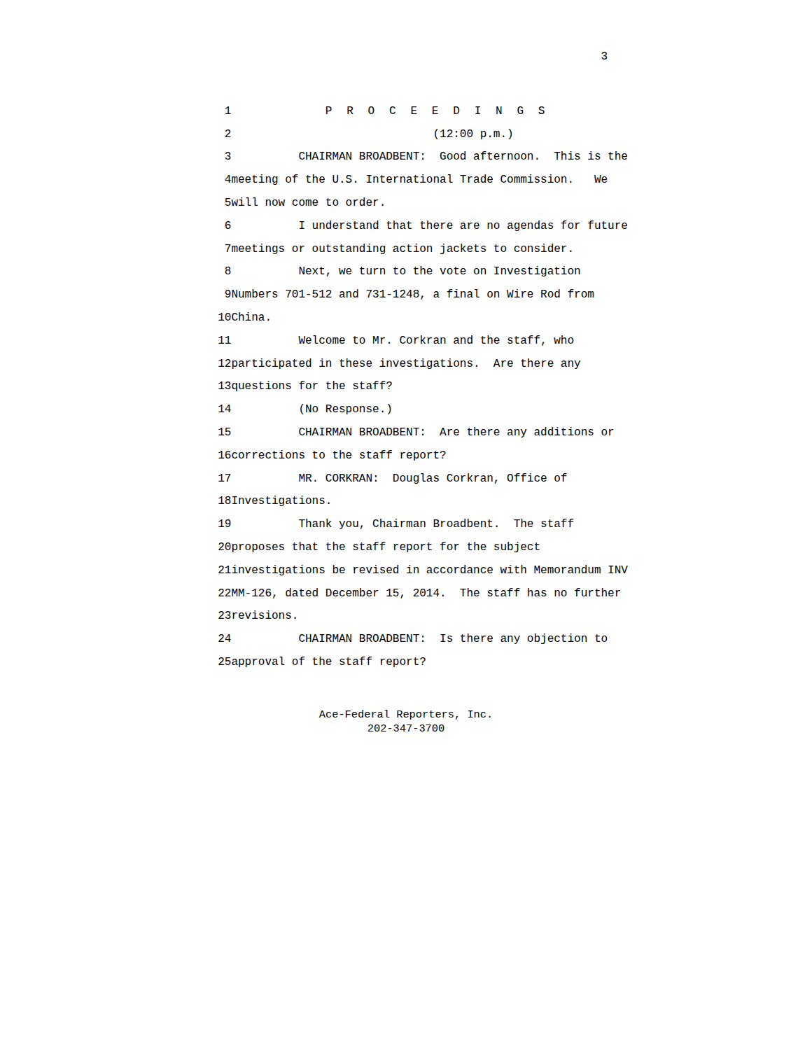3
| 1 | P R O C E E D I N G S |
| 2 | (12:00 p.m.) |
| 3 | CHAIRMAN BROADBENT: Good afternoon. This is the |
| 4 | meeting of the U.S. International Trade Commission. We |
| 5 | will now come to order. |
| 6 | I understand that there are no agendas for future |
| 7 | meetings or outstanding action jackets to consider. |
| 8 | Next, we turn to the vote on Investigation |
| 9 | Numbers 701-512 and 731-1248, a final on Wire Rod from |
| 10 | China. |
| 11 | Welcome to Mr. Corkran and the staff, who |
| 12 | participated in these investigations. Are there any |
| 13 | questions for the staff? |
| 14 | (No Response.) |
| 15 | CHAIRMAN BROADBENT: Are there any additions or |
| 16 | corrections to the staff report? |
| 17 | MR. CORKRAN: Douglas Corkran, Office of |
| 18 | Investigations. |
| 19 | Thank you, Chairman Broadbent. The staff |
| 20 | proposes that the staff report for the subject |
| 21 | investigations be revised in accordance with Memorandum INV |
| 22 | MM-126, dated December 15, 2014. The staff has no further |
| 23 | revisions. |
| 24 | CHAIRMAN BROADBENT: Is there any objection to |
| 25 | approval of the staff report? |
Ace-Federal Reporters, Inc.
202-347-3700